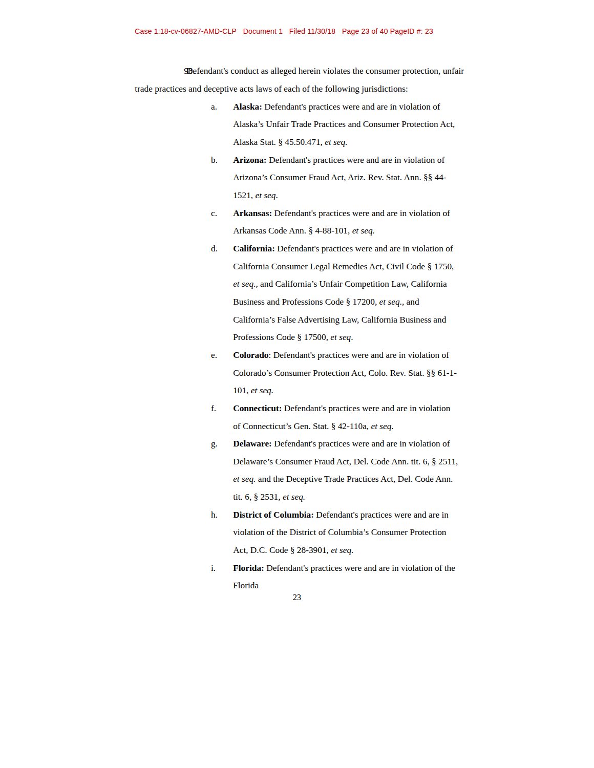Case 1:18-cv-06827-AMD-CLP Document 1 Filed 11/30/18 Page 23 of 40 PageID #: 23
98. Defendant's conduct as alleged herein violates the consumer protection, unfair trade practices and deceptive acts laws of each of the following jurisdictions:
Alaska: Defendant's practices were and are in violation of Alaska’s Unfair Trade Practices and Consumer Protection Act, Alaska Stat. § 45.50.471, et seq.
Arizona: Defendant's practices were and are in violation of Arizona’s Consumer Fraud Act, Ariz. Rev. Stat. Ann. §§ 44-1521, et seq.
Arkansas: Defendant's practices were and are in violation of Arkansas Code Ann. § 4-88-101, et seq.
California: Defendant's practices were and are in violation of California Consumer Legal Remedies Act, Civil Code § 1750, et seq., and California’s Unfair Competition Law, California Business and Professions Code § 17200, et seq., and California’s False Advertising Law, California Business and Professions Code § 17500, et seq.
Colorado: Defendant's practices were and are in violation of Colorado’s Consumer Protection Act, Colo. Rev. Stat. §§ 61-1-101, et seq.
Connecticut: Defendant's practices were and are in violation of Connecticut’s Gen. Stat. § 42-110a, et seq.
Delaware: Defendant's practices were and are in violation of Delaware’s Consumer Fraud Act, Del. Code Ann. tit. 6, § 2511, et seq. and the Deceptive Trade Practices Act, Del. Code Ann. tit. 6, § 2531, et seq.
District of Columbia: Defendant's practices were and are in violation of the District of Columbia’s Consumer Protection Act, D.C. Code § 28-3901, et seq.
Florida: Defendant's practices were and are in violation of the Florida
23